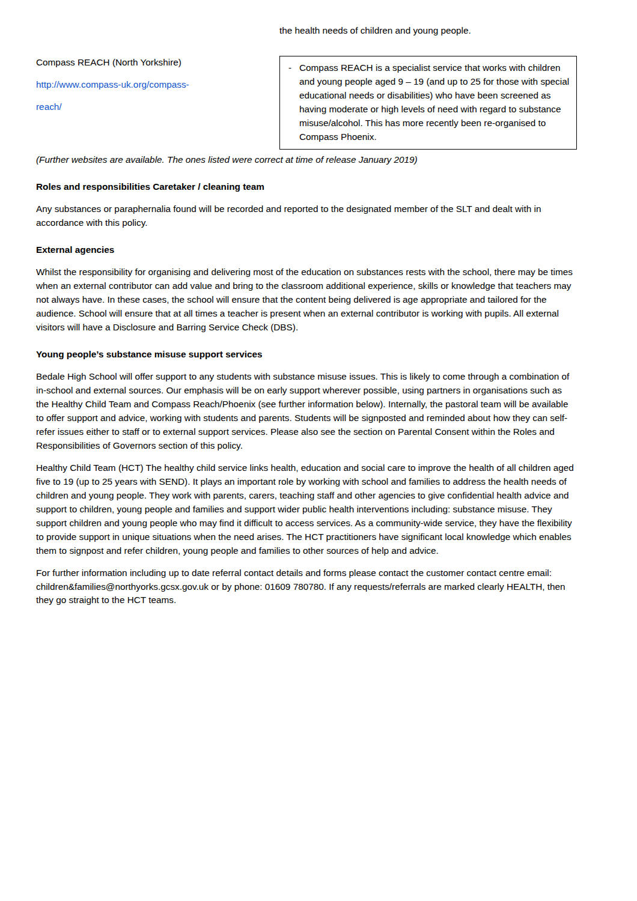| Compass REACH (North Yorkshire) http://www.compass-uk.org/compass- reach/ | the health needs of children and young people. Compass REACH is a specialist service that works with children and young people aged 9 – 19 (and up to 25 for those with special educational needs or disabilities) who have been screened as having moderate or high levels of need with regard to substance misuse/alcohol. This has more recently been re-organised to Compass Phoenix. |
(Further websites are available. The ones listed were correct at time of release January 2019)
Roles and responsibilities Caretaker / cleaning team
Any substances or paraphernalia found will be recorded and reported to the designated member of the SLT and dealt with in accordance with this policy.
External agencies
Whilst the responsibility for organising and delivering most of the education on substances rests with the school, there may be times when an external contributor can add value and bring to the classroom additional experience, skills or knowledge that teachers may not always have. In these cases, the school will ensure that the content being delivered is age appropriate and tailored for the audience. School will ensure that at all times a teacher is present when an external contributor is working with pupils. All external visitors will have a Disclosure and Barring Service Check (DBS).
Young people’s substance misuse support services
Bedale High School will offer support to any students with substance misuse issues. This is likely to come through a combination of in-school and external sources. Our emphasis will be on early support wherever possible, using partners in organisations such as the Healthy Child Team and Compass Reach/Phoenix (see further information below). Internally, the pastoral team will be available to offer support and advice, working with students and parents. Students will be signposted and reminded about how they can self-refer issues either to staff or to external support services. Please also see the section on Parental Consent within the Roles and Responsibilities of Governors section of this policy.
Healthy Child Team (HCT) The healthy child service links health, education and social care to improve the health of all children aged five to 19 (up to 25 years with SEND). It plays an important role by working with school and families to address the health needs of children and young people. They work with parents, carers, teaching staff and other agencies to give confidential health advice and support to children, young people and families and support wider public health interventions including: substance misuse. They support children and young people who may find it difficult to access services. As a community-wide service, they have the flexibility to provide support in unique situations when the need arises. The HCT practitioners have significant local knowledge which enables them to signpost and refer children, young people and families to other sources of help and advice.
For further information including up to date referral contact details and forms please contact the customer contact centre email: children&families@northyorks.gcsx.gov.uk or by phone: 01609 780780. If any requests/referrals are marked clearly HEALTH, then they go straight to the HCT teams.